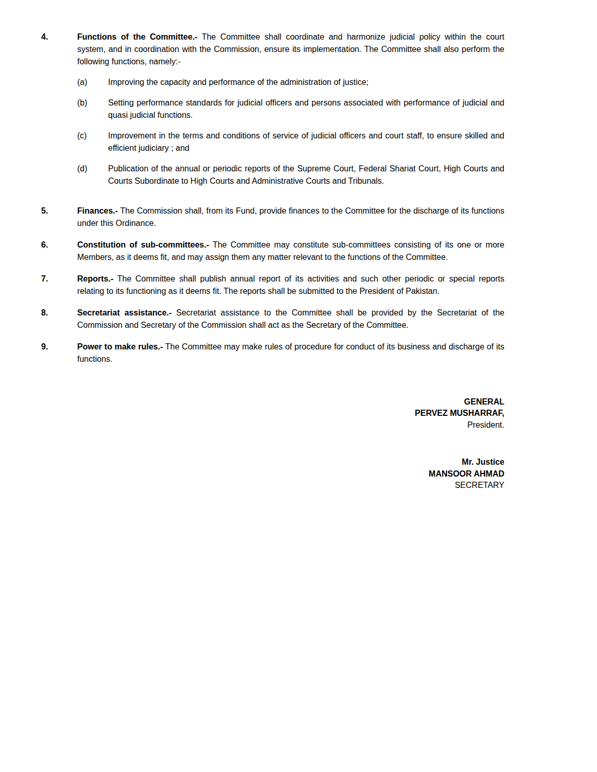4.
Functions of the Committee.- The Committee shall coordinate and harmonize judicial policy within the court system, and in coordination with the Commission, ensure its implementation. The Committee shall also perform the following functions, namely:-
(a)
Improving the capacity and performance of the administration of justice;
(b)
Setting performance standards for judicial officers and persons associated with performance of judicial and quasi judicial functions.
(c)
Improvement in the terms and conditions of service of judicial officers and court staff, to ensure skilled and efficient judiciary ; and
(d)
Publication of the annual or periodic reports of the Supreme Court, Federal Shariat Court, High Courts and Courts Subordinate to High Courts and Administrative Courts and Tribunals.
5.
Finances.- The Commission shall, from its Fund, provide finances to the Committee for the discharge of its functions under this Ordinance.
6.
Constitution of sub-committees.- The Committee may constitute sub-committees consisting of its one or more Members, as it deems fit, and may assign them any matter relevant to the functions of the Committee.
7.
Reports.- The Committee shall publish annual report of its activities and such other periodic or special reports relating to its functioning as it deems fit. The reports shall be submitted to the President of Pakistan.
8.
Secretariat assistance.- Secretariat assistance to the Committee shall be provided by the Secretariat of the Commission and Secretary of the Commission shall act as the Secretary of the Committee.
9.
Power to make rules.- The Committee may make rules of procedure for conduct of its business and discharge of its functions.
GENERAL
PERVEZ MUSHARRAF,
President.
Mr. Justice
MANSOOR AHMAD
SECRETARY